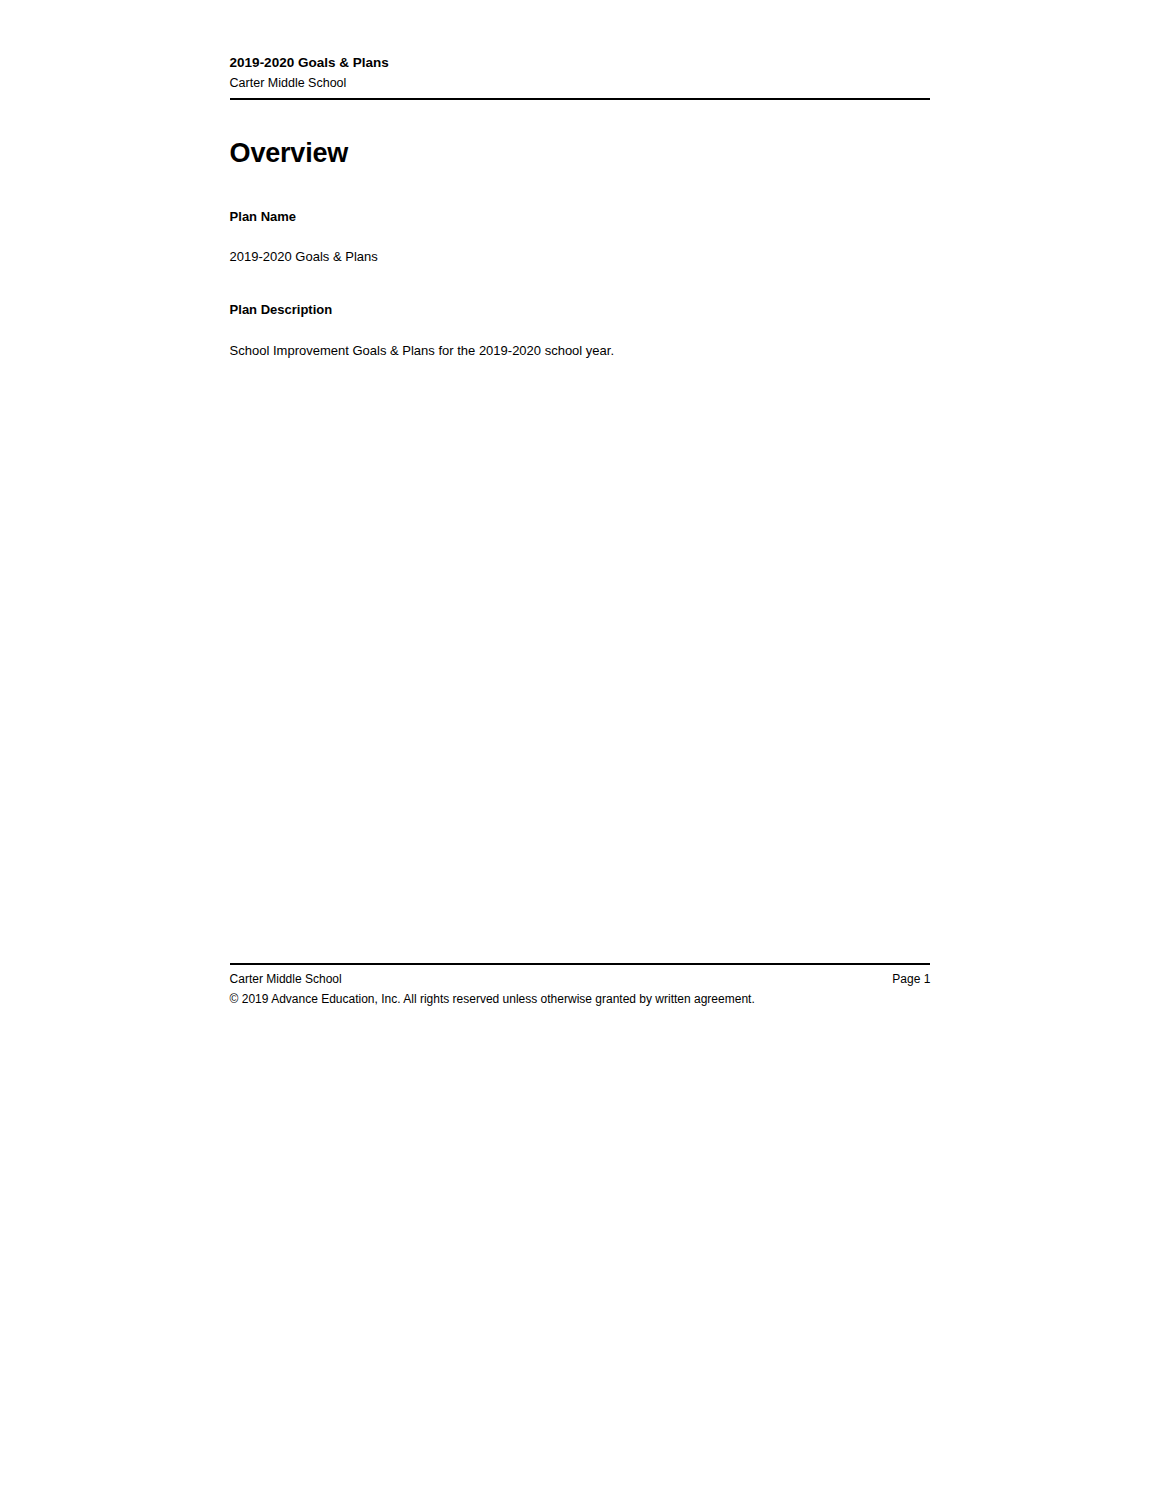2019-2020 Goals & Plans
Carter Middle School
Overview
Plan Name
2019-2020 Goals & Plans
Plan Description
School Improvement Goals & Plans for the 2019-2020 school year.
Carter Middle School
© 2019 Advance Education, Inc. All rights reserved unless otherwise granted by written agreement.
Page 1